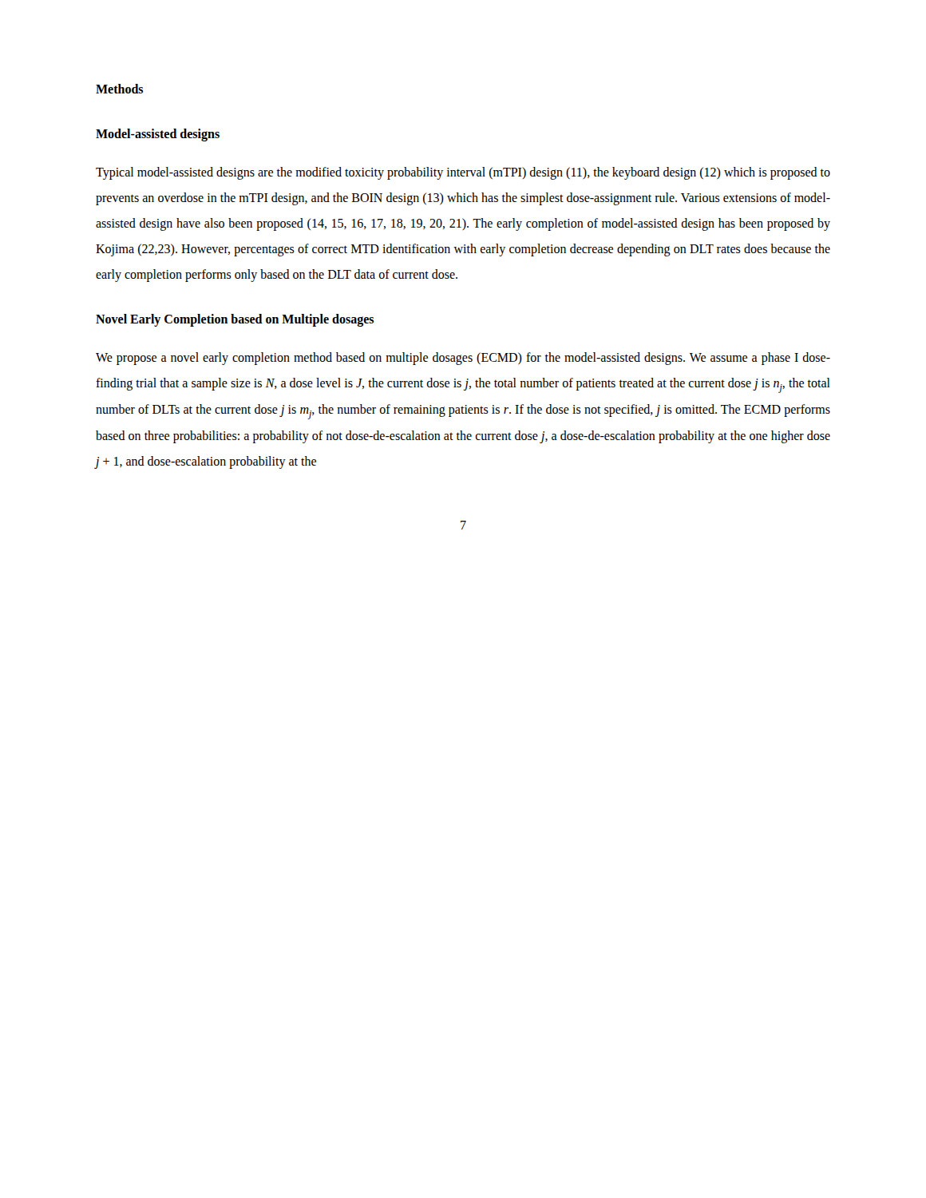Methods
Model-assisted designs
Typical model-assisted designs are the modified toxicity probability interval (mTPI) design (11), the keyboard design (12) which is proposed to prevents an overdose in the mTPI design, and the BOIN design (13) which has the simplest dose-assignment rule. Various extensions of model-assisted design have also been proposed (14, 15, 16, 17, 18, 19, 20, 21). The early completion of model-assisted design has been proposed by Kojima (22,23). However, percentages of correct MTD identification with early completion decrease depending on DLT rates does because the early completion performs only based on the DLT data of current dose.
Novel Early Completion based on Multiple dosages
We propose a novel early completion method based on multiple dosages (ECMD) for the model-assisted designs. We assume a phase I dose-finding trial that a sample size is N, a dose level is J, the current dose is j, the total number of patients treated at the current dose j is nj, the total number of DLTs at the current dose j is mj, the number of remaining patients is r. If the dose is not specified, j is omitted. The ECMD performs based on three probabilities: a probability of not dose-de-escalation at the current dose j, a dose-de-escalation probability at the one higher dose j + 1, and dose-escalation probability at the
7